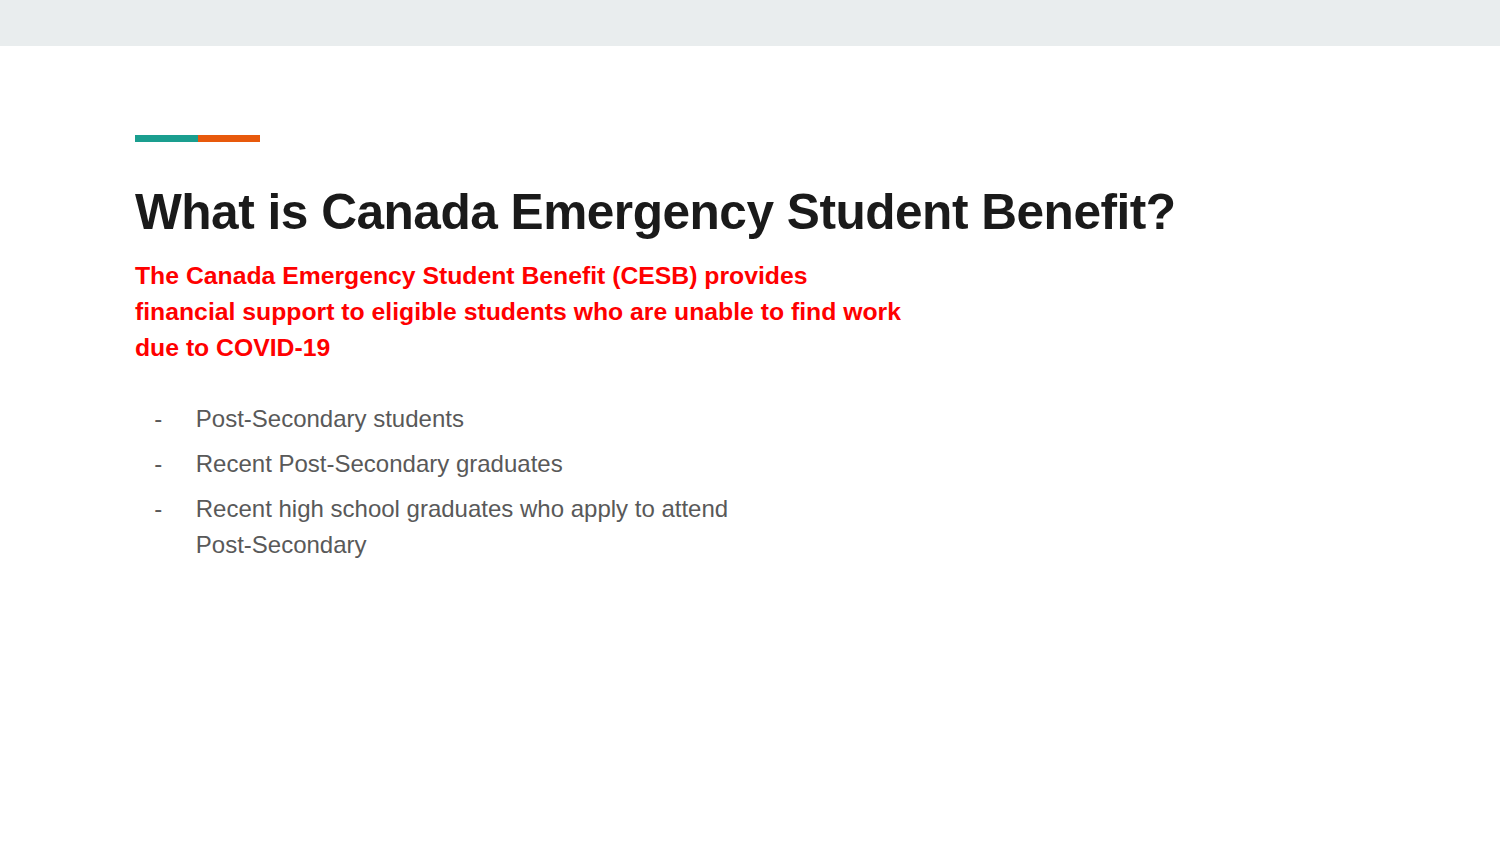What is Canada Emergency Student Benefit?
The Canada Emergency Student Benefit (CESB) provides financial support to eligible students who are unable to find work due to COVID-19
Post-Secondary students
Recent Post-Secondary graduates
Recent high school graduates who apply to attend Post-Secondary